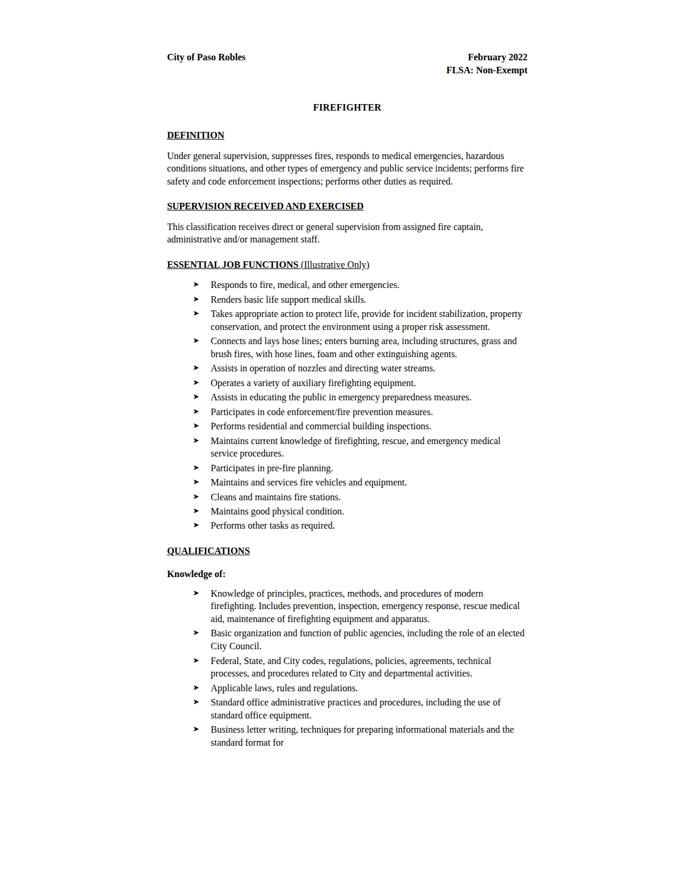City of Paso Robles
February 2022
FLSA: Non-Exempt
FIREFIGHTER
DEFINITION
Under general supervision, suppresses fires, responds to medical emergencies, hazardous conditions situations, and other types of emergency and public service incidents; performs fire safety and code enforcement inspections; performs other duties as required.
SUPERVISION RECEIVED AND EXERCISED
This classification receives direct or general supervision from assigned fire captain, administrative and/or management staff.
ESSENTIAL JOB FUNCTIONS (Illustrative Only)
Responds to fire, medical, and other emergencies.
Renders basic life support medical skills.
Takes appropriate action to protect life, provide for incident stabilization, property conservation, and protect the environment using a proper risk assessment.
Connects and lays hose lines; enters burning area, including structures, grass and brush fires, with hose lines, foam and other extinguishing agents.
Assists in operation of nozzles and directing water streams.
Operates a variety of auxiliary firefighting equipment.
Assists in educating the public in emergency preparedness measures.
Participates in code enforcement/fire prevention measures.
Performs residential and commercial building inspections.
Maintains current knowledge of firefighting, rescue, and emergency medical service procedures.
Participates in pre-fire planning.
Maintains and services fire vehicles and equipment.
Cleans and maintains fire stations.
Maintains good physical condition.
Performs other tasks as required.
QUALIFICATIONS
Knowledge of:
Knowledge of principles, practices, methods, and procedures of modern firefighting. Includes prevention, inspection, emergency response, rescue medical aid, maintenance of firefighting equipment and apparatus.
Basic organization and function of public agencies, including the role of an elected City Council.
Federal, State, and City codes, regulations, policies, agreements, technical processes, and procedures related to City and departmental activities.
Applicable laws, rules and regulations.
Standard office administrative practices and procedures, including the use of standard office equipment.
Business letter writing, techniques for preparing informational materials and the standard format for